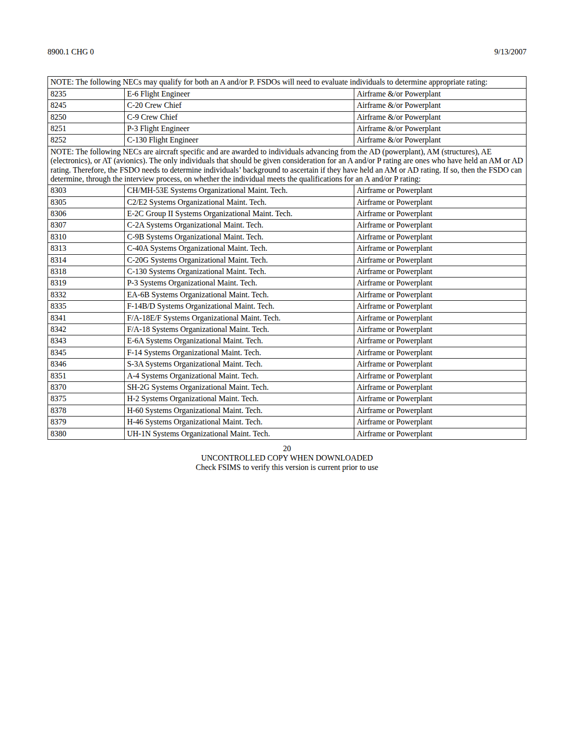8900.1 CHG 0 9/13/2007
| NOTE: The following NECs may qualify for both an A and/or P. FSDOs will need to evaluate individuals to determine appropriate rating: |
| 8235 | E-6 Flight Engineer | Airframe &/or Powerplant |
| 8245 | C-20 Crew Chief | Airframe &/or Powerplant |
| 8250 | C-9 Crew Chief | Airframe &/or Powerplant |
| 8251 | P-3 Flight Engineer | Airframe &/or Powerplant |
| 8252 | C-130 Flight Engineer | Airframe &/or Powerplant |
| NOTE: The following NECs are aircraft specific and are awarded to individuals advancing from the AD (powerplant), AM (structures), AE (electronics), or AT (avionics). The only individuals that should be given consideration for an A and/or P rating are ones who have held an AM or AD rating. Therefore, the FSDO needs to determine individuals’ background to ascertain if they have held an AM or AD rating. If so, then the FSDO can determine, through the interview process, on whether the individual meets the qualifications for an A and/or P rating: |
| 8303 | CH/MH-53E Systems Organizational Maint. Tech. | Airframe or Powerplant |
| 8305 | C2/E2 Systems Organizational Maint. Tech. | Airframe or Powerplant |
| 8306 | E-2C Group II Systems Organizational Maint. Tech. | Airframe or Powerplant |
| 8307 | C-2A Systems Organizational Maint. Tech. | Airframe or Powerplant |
| 8310 | C-9B Systems Organizational Maint. Tech. | Airframe or Powerplant |
| 8313 | C-40A Systems Organizational Maint. Tech. | Airframe or Powerplant |
| 8314 | C-20G Systems Organizational Maint. Tech. | Airframe or Powerplant |
| 8318 | C-130 Systems Organizational Maint. Tech. | Airframe or Powerplant |
| 8319 | P-3 Systems Organizational Maint. Tech. | Airframe or Powerplant |
| 8332 | EA-6B Systems Organizational Maint. Tech. | Airframe or Powerplant |
| 8335 | F-14B/D Systems Organizational Maint. Tech. | Airframe or Powerplant |
| 8341 | F/A-18E/F Systems Organizational Maint. Tech. | Airframe or Powerplant |
| 8342 | F/A-18 Systems Organizational Maint. Tech. | Airframe or Powerplant |
| 8343 | E-6A Systems Organizational Maint. Tech. | Airframe or Powerplant |
| 8345 | F-14 Systems Organizational Maint. Tech. | Airframe or Powerplant |
| 8346 | S-3A Systems Organizational Maint. Tech. | Airframe or Powerplant |
| 8351 | A-4 Systems Organizational Maint. Tech. | Airframe or Powerplant |
| 8370 | SH-2G Systems Organizational Maint. Tech. | Airframe or Powerplant |
| 8375 | H-2 Systems Organizational Maint. Tech. | Airframe or Powerplant |
| 8378 | H-60 Systems Organizational Maint. Tech. | Airframe or Powerplant |
| 8379 | H-46 Systems Organizational Maint. Tech. | Airframe or Powerplant |
| 8380 | UH-1N Systems Organizational Maint. Tech. | Airframe or Powerplant |
20
UNCONTROLLED COPY WHEN DOWNLOADED
Check FSIMS to verify this version is current prior to use